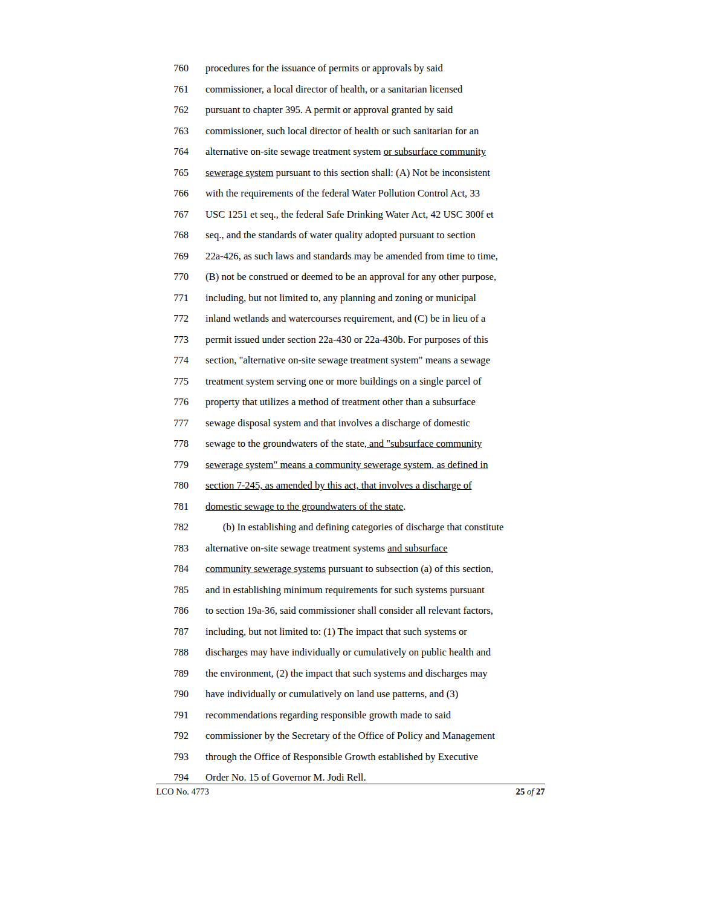| 760 | procedures for the issuance of permits or approvals by said |
| 761 | commissioner, a local director of health, or a sanitarian licensed |
| 762 | pursuant to chapter 395. A permit or approval granted by said |
| 763 | commissioner, such local director of health or such sanitarian for an |
| 764 | alternative on-site sewage treatment system or subsurface community |
| 765 | sewerage system pursuant to this section shall: (A) Not be inconsistent |
| 766 | with the requirements of the federal Water Pollution Control Act, 33 |
| 767 | USC 1251 et seq., the federal Safe Drinking Water Act, 42 USC 300f et |
| 768 | seq., and the standards of water quality adopted pursuant to section |
| 769 | 22a-426, as such laws and standards may be amended from time to time, |
| 770 | (B) not be construed or deemed to be an approval for any other purpose, |
| 771 | including, but not limited to, any planning and zoning or municipal |
| 772 | inland wetlands and watercourses requirement, and (C) be in lieu of a |
| 773 | permit issued under section 22a-430 or 22a-430b. For purposes of this |
| 774 | section, "alternative on-site sewage treatment system" means a sewage |
| 775 | treatment system serving one or more buildings on a single parcel of |
| 776 | property that utilizes a method of treatment other than a subsurface |
| 777 | sewage disposal system and that involves a discharge of domestic |
| 778 | sewage to the groundwaters of the state , and "subsurface community |
| 779 | sewerage system" means a community sewerage system, as defined in |
| 780 | section 7-245, as amended by this act, that involves a discharge of |
| 781 | domestic sewage to the groundwaters of the state . |
| 782 | (b) In establishing and defining categories of discharge that constitute |
| 783 | alternative on-site sewage treatment systems and subsurface |
| 784 | community sewerage systems pursuant to subsection (a) of this section, |
| 785 | and in establishing minimum requirements for such systems pursuant |
| 786 | to section 19a-36, said commissioner shall consider all relevant factors, |
| 787 | including, but not limited to: (1) The impact that such systems or |
| 788 | discharges may have individually or cumulatively on public health and |
| 789 | the environment, (2) the impact that such systems and discharges may |
| 790 | have individually or cumulatively on land use patterns, and (3) |
| 791 | recommendations regarding responsible growth made to said |
| 792 | commissioner by the Secretary of the Office of Policy and Management |
| 793 | through the Office of Responsible Growth established by Executive |
| 794 | Order No. 15 of Governor M. Jodi Rell. |
LCO No. 4773
25 of 27